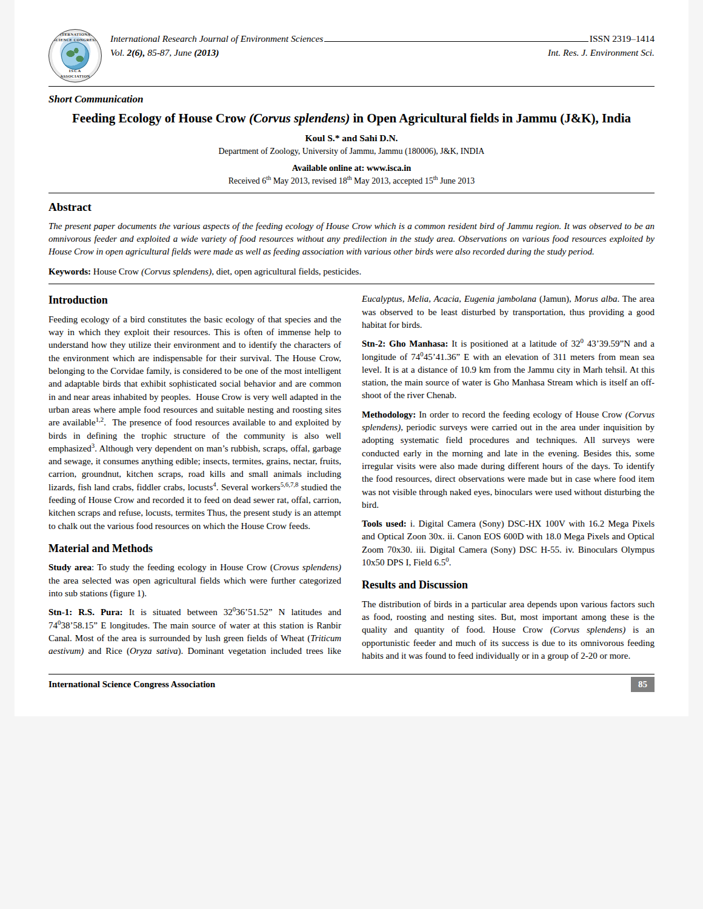International Science Congress
ISCA
Association
International Research Journal of Environment Sciences ISSN 2319–1414
Vol. 2(6), 85-87, June (2013) Int. Res. J. Environment Sci.
Short Communication
Feeding Ecology of House Crow (Corvus splendens) in Open Agricultural fields in Jammu (J&K), India
Koul S.* and Sahi D.N.
Department of Zoology, University of Jammu, Jammu (180006), J&K, INDIA
Available online at: www.isca.in
Received 6th May 2013, revised 18th May 2013, accepted 15th June 2013
Abstract
The present paper documents the various aspects of the feeding ecology of House Crow which is a common resident bird of Jammu region. It was observed to be an omnivorous feeder and exploited a wide variety of food resources without any predilection in the study area. Observations on various food resources exploited by House Crow in open agricultural fields were made as well as feeding association with various other birds were also recorded during the study period.
Keywords: House Crow (Corvus splendens), diet, open agricultural fields, pesticides.
Introduction
Feeding ecology of a bird constitutes the basic ecology of that species and the way in which they exploit their resources. This is often of immense help to understand how they utilize their environment and to identify the characters of the environment which are indispensable for their survival. The House Crow, belonging to the Corvidae family, is considered to be one of the most intelligent and adaptable birds that exhibit sophisticated social behavior and are common in and near areas inhabited by peoples. House Crow is very well adapted in the urban areas where ample food resources and suitable nesting and roosting sites are available1,2. The presence of food resources available to and exploited by birds in defining the trophic structure of the community is also well emphasized3. Although very dependent on man’s rubbish, scraps, offal, garbage and sewage, it consumes anything edible; insects, termites, grains, nectar, fruits, carrion, groundnut, kitchen scraps, road kills and small animals including lizards, fish land crabs, fiddler crabs, locusts4. Several workers5,6,7,8 studied the feeding of House Crow and recorded it to feed on dead sewer rat, offal, carrion, kitchen scraps and refuse, locusts, termites Thus, the present study is an attempt to chalk out the various food resources on which the House Crow feeds.
Material and Methods
Study area: To study the feeding ecology in House Crow (Crovus splendens) the area selected was open agricultural fields which were further categorized into sub stations (figure 1).
Stn-1: R.S. Pura: It is situated between 32036’51.52” N latitudes and 74038’58.15” E longitudes. The main source of water at this station is Ranbir Canal. Most of the area is surrounded by lush green fields of Wheat (Triticum aestivum) and Rice (Oryza sativa). Dominant vegetation included trees like Eucalyptus, Melia, Acacia, Eugenia jambolana (Jamun), Morus alba. The area was observed to be least disturbed by transportation, thus providing a good habitat for birds.
Stn-2: Gho Manhasa: It is positioned at a latitude of 320 43’39.59”N and a longitude of 74045’41.36” E with an elevation of 311 meters from mean sea level. It is at a distance of 10.9 km from the Jammu city in Marh tehsil. At this station, the main source of water is Gho Manhasa Stream which is itself an off-shoot of the river Chenab.
Methodology: In order to record the feeding ecology of House Crow (Corvus splendens), periodic surveys were carried out in the area under inquisition by adopting systematic field procedures and techniques. All surveys were conducted early in the morning and late in the evening. Besides this, some irregular visits were also made during different hours of the days. To identify the food resources, direct observations were made but in case where food item was not visible through naked eyes, binoculars were used without disturbing the bird.
Tools used: i. Digital Camera (Sony) DSC-HX 100V with 16.2 Mega Pixels and Optical Zoon 30x. ii. Canon EOS 600D with 18.0 Mega Pixels and Optical Zoom 70x30. iii. Digital Camera (Sony) DSC H-55. iv. Binoculars Olympus 10x50 DPS I, Field 6.50.
Results and Discussion
The distribution of birds in a particular area depends upon various factors such as food, roosting and nesting sites. But, most important among these is the quality and quantity of food. House Crow (Corvus splendens) is an opportunistic feeder and much of its success is due to its omnivorous feeding habits and it was found to feed individually or in a group of 2-20 or more.
International Science Congress Association 85